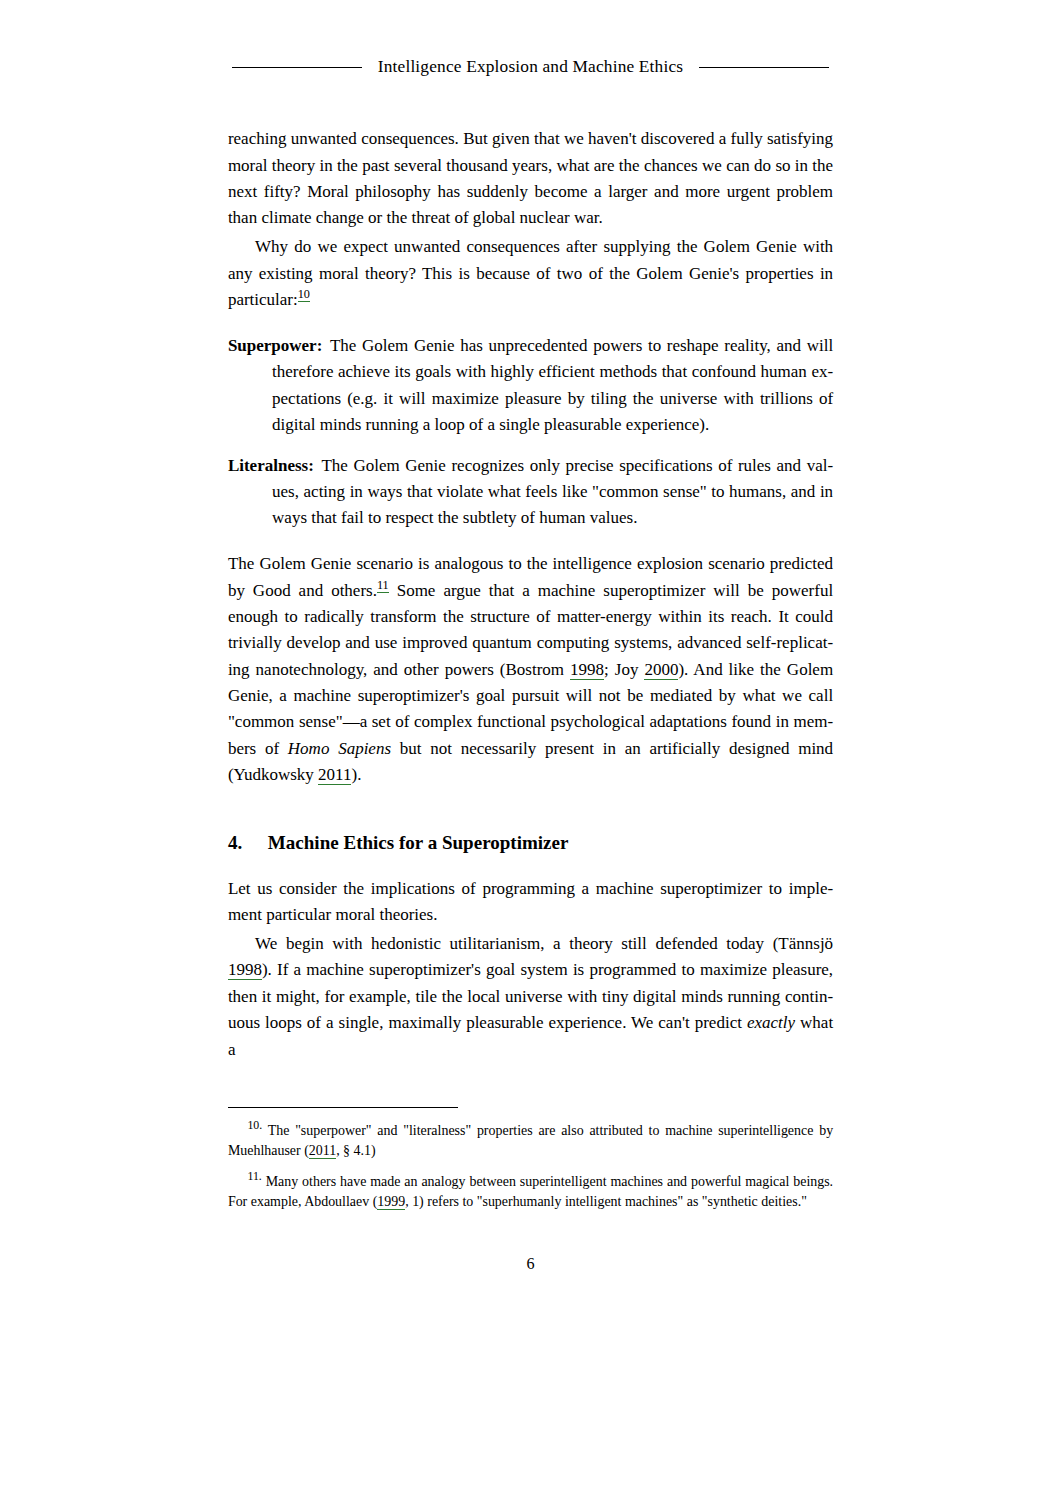Intelligence Explosion and Machine Ethics
reaching unwanted consequences. But given that we haven't discovered a fully satisfying moral theory in the past several thousand years, what are the chances we can do so in the next fifty? Moral philosophy has suddenly become a larger and more urgent problem than climate change or the threat of global nuclear war.
Why do we expect unwanted consequences after supplying the Golem Genie with any existing moral theory? This is because of two of the Golem Genie's properties in particular:10
Superpower:
The Golem Genie has unprecedented powers to reshape reality, and will therefore achieve its goals with highly efficient methods that confound human expectations (e.g. it will maximize pleasure by tiling the universe with trillions of digital minds running a loop of a single pleasurable experience).
Literalness:
The Golem Genie recognizes only precise specifications of rules and values, acting in ways that violate what feels like "common sense" to humans, and in ways that fail to respect the subtlety of human values.
The Golem Genie scenario is analogous to the intelligence explosion scenario predicted by Good and others.11 Some argue that a machine superoptimizer will be powerful enough to radically transform the structure of matter-energy within its reach. It could trivially develop and use improved quantum computing systems, advanced self-replicating nanotechnology, and other powers (Bostrom 1998; Joy 2000). And like the Golem Genie, a machine superoptimizer's goal pursuit will not be mediated by what we call "common sense"—a set of complex functional psychological adaptations found in members of Homo Sapiens but not necessarily present in an artificially designed mind (Yudkowsky 2011).
4. Machine Ethics for a Superoptimizer
Let us consider the implications of programming a machine superoptimizer to implement particular moral theories.
We begin with hedonistic utilitarianism, a theory still defended today (Tännsjö 1998). If a machine superoptimizer's goal system is programmed to maximize pleasure, then it might, for example, tile the local universe with tiny digital minds running continuous loops of a single, maximally pleasurable experience. We can't predict exactly what a
10. The "superpower" and "literalness" properties are also attributed to machine superintelligence by Muehlhauser (2011, § 4.1)
11. Many others have made an analogy between superintelligent machines and powerful magical beings. For example, Abdoullaev (1999, 1) refers to "superhumanly intelligent machines" as "synthetic deities."
6